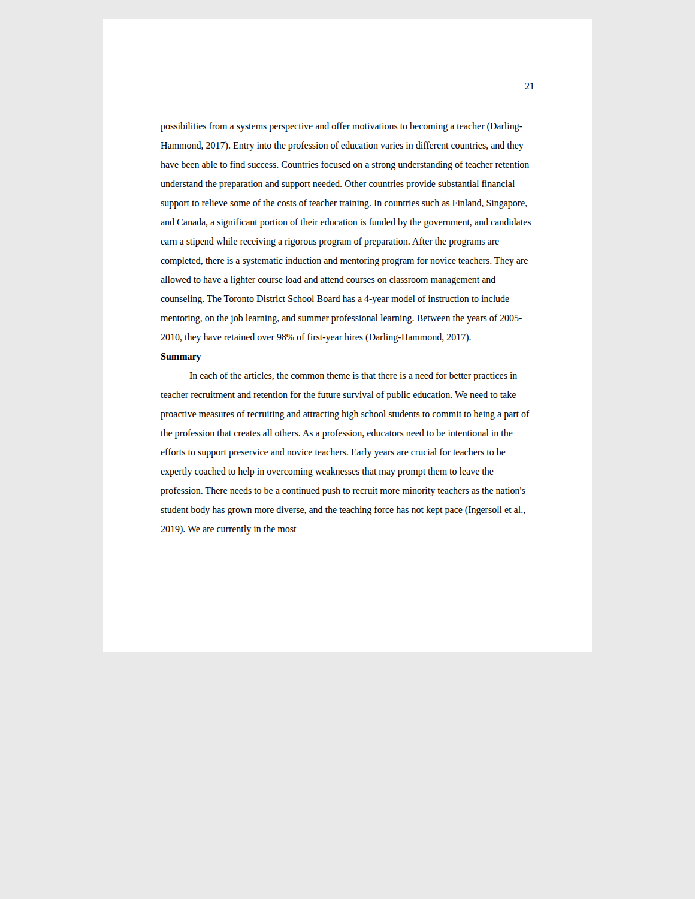21
possibilities from a systems perspective and offer motivations to becoming a teacher (Darling-Hammond, 2017). Entry into the profession of education varies in different countries, and they have been able to find success. Countries focused on a strong understanding of teacher retention understand the preparation and support needed. Other countries provide substantial financial support to relieve some of the costs of teacher training. In countries such as Finland, Singapore, and Canada, a significant portion of their education is funded by the government, and candidates earn a stipend while receiving a rigorous program of preparation. After the programs are completed, there is a systematic induction and mentoring program for novice teachers. They are allowed to have a lighter course load and attend courses on classroom management and counseling. The Toronto District School Board has a 4-year model of instruction to include mentoring, on the job learning, and summer professional learning. Between the years of 2005-2010, they have retained over 98% of first-year hires (Darling-Hammond, 2017).
Summary
In each of the articles, the common theme is that there is a need for better practices in teacher recruitment and retention for the future survival of public education. We need to take proactive measures of recruiting and attracting high school students to commit to being a part of the profession that creates all others. As a profession, educators need to be intentional in the efforts to support preservice and novice teachers. Early years are crucial for teachers to be expertly coached to help in overcoming weaknesses that may prompt them to leave the profession. There needs to be a continued push to recruit more minority teachers as the nation's student body has grown more diverse, and the teaching force has not kept pace (Ingersoll et al., 2019). We are currently in the most